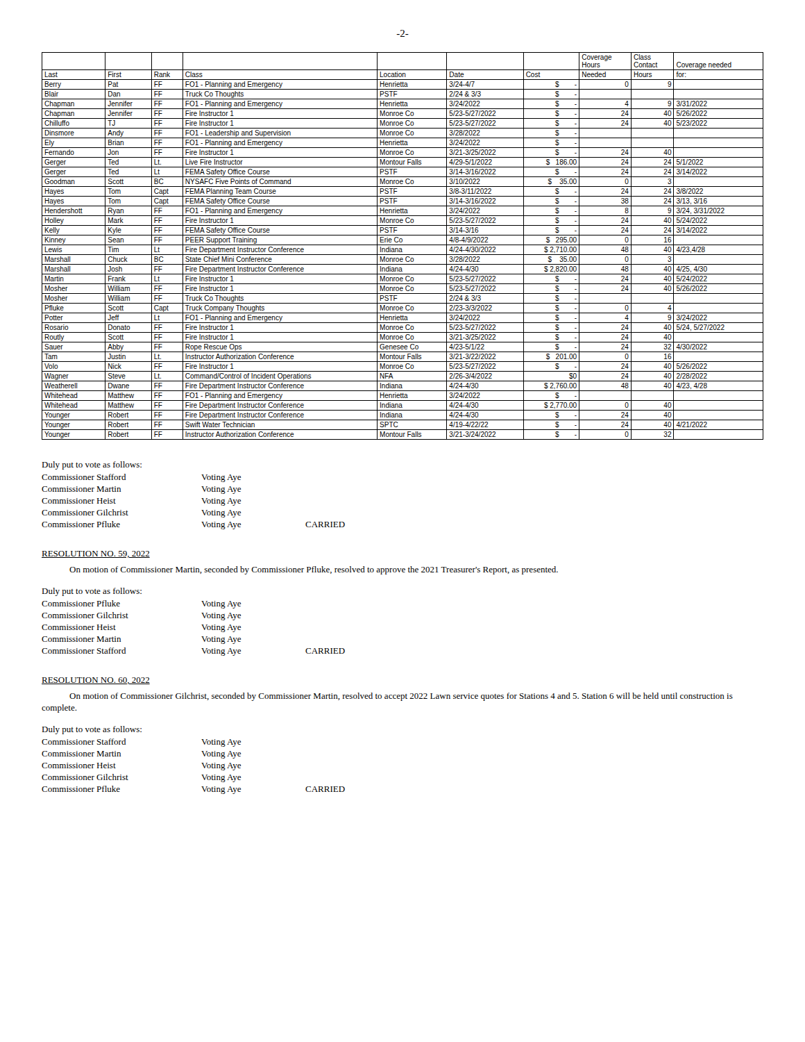-2-
| | | | | | | | Coverage Hours | Class Contact | Coverage needed |
| --- | --- | --- | --- | --- | --- | --- | --- | --- | --- |
| Last | First | Rank | Class | Location | Date | Cost | Needed | Hours | for: |
| Berry | Pat | FF | FO1 - Planning and Emergency | Henrietta | 3/24-4/7 | $ - | 0 | 9 | |
| Blair | Dan | FF | Truck Co Thoughts | PSTF | 2/24 & 3/3 | $ - | | | |
| Chapman | Jennifer | FF | FO1 - Planning and Emergency | Henrietta | 3/24/2022 | $ - | 4 | 9 | 3/31/2022 |
| Chapman | Jennifer | FF | Fire Instructor 1 | Monroe Co | 5/23-5/27/2022 | $ - | 24 | 40 | 5/26/2022 |
| Chilluffo | TJ | FF | Fire Instructor 1 | Monroe Co | 5/23-5/27/2022 | $ - | 24 | 40 | 5/23/2022 |
| Dinsmore | Andy | FF | FO1 - Leadership and Supervision | Monroe Co | 3/28/2022 | $ - | | | |
| Ely | Brian | FF | FO1 - Planning and Emergency | Henrietta | 3/24/2022 | $ - | | | |
| Fernando | Jon | FF | Fire Instructor 1 | Monroe Co | 3/21-3/25/2022 | $ - | 24 | 40 | |
| Gerger | Ted | Lt. | Live Fire Instructor | Montour Falls | 4/29-5/1/2022 | $ 186.00 | 24 | 24 | 5/1/2022 |
| Gerger | Ted | Lt | FEMA Safety Office Course | PSTF | 3/14-3/16/2022 | $ - | 24 | 24 | 3/14/2022 |
| Goodman | Scott | BC | NYSAFC Five Points of Command | Monroe Co | 3/10/2022 | $ 35.00 | 0 | 3 | |
| Hayes | Tom | Capt | FEMA Planning Team Course | PSTF | 3/8-3/11/2022 | $ - | 24 | 24 | 3/8/2022 |
| Hayes | Tom | Capt | FEMA Safety Office Course | PSTF | 3/14-3/16/2022 | $ - | 38 | 24 | 3/13, 3/16 |
| Hendershott | Ryan | FF | FO1 - Planning and Emergency | Henrietta | 3/24/2022 | $ - | 8 | 9 | 3/24, 3/31/2022 |
| Holley | Mark | FF | Fire Instructor 1 | Monroe Co | 5/23-5/27/2022 | $ - | 24 | 40 | 5/24/2022 |
| Kelly | Kyle | FF | FEMA Safety Office Course | PSTF | 3/14-3/16 | $ - | 24 | 24 | 3/14/2022 |
| Kinney | Sean | FF | PEER Support Training | Erie Co | 4/8-4/9/2022 | $ 295.00 | 0 | 16 | |
| Lewis | Tim | Lt | Fire Department Instructor Conference | Indiana | 4/24-4/30/2022 | $ 2,710.00 | 48 | 40 | 4/23,4/28 |
| Marshall | Chuck | BC | State Chief Mini Conference | Monroe Co | 3/28/2022 | $ 35.00 | 0 | 3 | |
| Marshall | Josh | FF | Fire Department Instructor Conference | Indiana | 4/24-4/30 | $ 2,820.00 | 48 | 40 | 4/25, 4/30 |
| Martin | Frank | Lt | Fire Instructor 1 | Monroe Co | 5/23-5/27/2022 | $ - | 24 | 40 | 5/24/2022 |
| Mosher | William | FF | Fire Instructor 1 | Monroe Co | 5/23-5/27/2022 | $ - | 24 | 40 | 5/26/2022 |
| Mosher | William | FF | Truck Co Thoughts | PSTF | 2/24 & 3/3 | $ - | | | |
| Pfluke | Scott | Capt | Truck Company Thoughts | Monroe Co | 2/23-3/3/2022 | $ - | 0 | 4 | |
| Potter | Jeff | Lt | FO1 - Planning and Emergency | Henrietta | 3/24/2022 | $ - | 4 | 9 | 3/24/2022 |
| Rosario | Donato | FF | Fire Instructor 1 | Monroe Co | 5/23-5/27/2022 | $ - | 24 | 40 | 5/24, 5/27/2022 |
| Routly | Scott | FF | Fire Instructor 1 | Monroe Co | 3/21-3/25/2022 | $ - | 24 | 40 | |
| Sauer | Abby | FF | Rope Rescue Ops | Genesee Co | 4/23-5/1/22 | $ - | 24 | 32 | 4/30/2022 |
| Tam | Justin | Lt. | Instructor Authorization Conference | Montour Falls | 3/21-3/22/2022 | $ 201.00 | 0 | 16 | |
| Volo | Nick | FF | Fire Instructor 1 | Monroe Co | 5/23-5/27/2022 | $ - | 24 | 40 | 5/26/2022 |
| Wagner | Steve | Lt. | Command/Control of Incident Operations | NFA | 2/26-3/4/2022 | $0 | 24 | 40 | 2/28/2022 |
| Weatherell | Dwane | FF | Fire Department Instructor Conference | Indiana | 4/24-4/30 | $ 2,760.00 | 48 | 40 | 4/23, 4/28 |
| Whitehead | Matthew | FF | FO1 - Planning and Emergency | Henrietta | 3/24/2022 | $ - | | | |
| Whitehead | Matthew | FF | Fire Department Instructor Conference | Indiana | 4/24-4/30 | $ 2,770.00 | 0 | 40 | |
| Younger | Robert | FF | Fire Department Instructor Conference | Indiana | 4/24-4/30 | $ - | 24 | 40 | |
| Younger | Robert | FF | Swift Water Technician | SPTC | 4/19-4/22/22 | $ - | 24 | 40 | 4/21/2022 |
| Younger | Robert | FF | Instructor Authorization Conference | Montour Falls | 3/21-3/24/2022 | $ - | 0 | 32 | |
Duly put to vote as follows:
Commissioner Stafford Voting Aye
Commissioner Martin Voting Aye
Commissioner Heist Voting Aye
Commissioner Gilchrist Voting Aye
Commissioner Pfluke Voting Aye CARRIED
RESOLUTION NO. 59, 2022
On motion of Commissioner Martin, seconded by Commissioner Pfluke, resolved to approve the 2021 Treasurer's Report, as presented.
Duly put to vote as follows:
Commissioner Pfluke Voting Aye
Commissioner Gilchrist Voting Aye
Commissioner Heist Voting Aye
Commissioner Martin Voting Aye
Commissioner Stafford Voting Aye CARRIED
RESOLUTION NO. 60, 2022
On motion of Commissioner Gilchrist, seconded by Commissioner Martin, resolved to accept 2022 Lawn service quotes for Stations 4 and 5. Station 6 will be held until construction is complete.
Duly put to vote as follows:
Commissioner Stafford Voting Aye
Commissioner Martin Voting Aye
Commissioner Heist Voting Aye
Commissioner Gilchrist Voting Aye
Commissioner Pfluke Voting Aye CARRIED